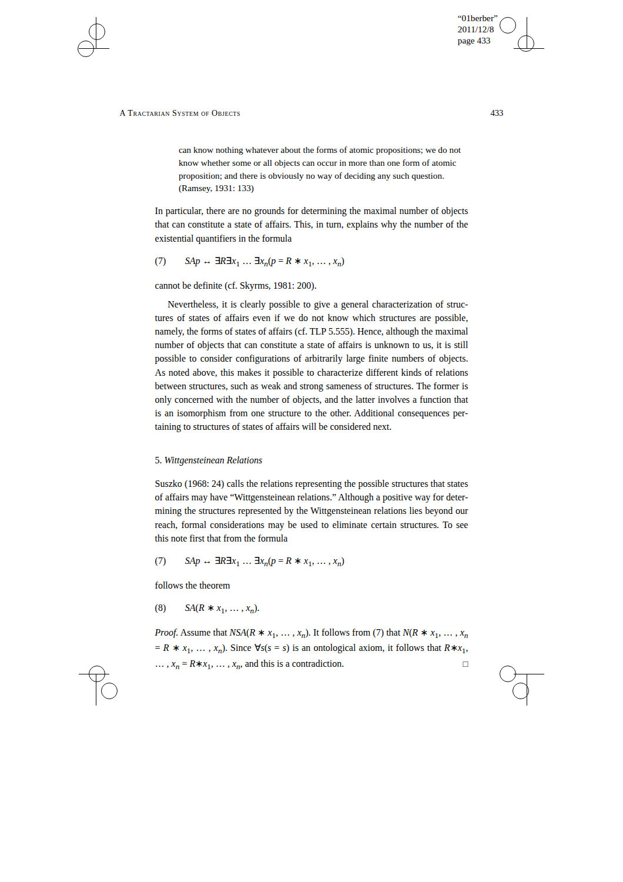“01berber”
2011/12/8
page 433
A Tractarian System of Objects 433
can know nothing whatever about the forms of atomic propositions; we do not know whether some or all objects can occur in more than one form of atomic proposition; and there is obviously no way of deciding any such question. (Ramsey, 1931: 133)
In particular, there are no grounds for determining the maximal number of objects that can constitute a state of affairs. This, in turn, explains why the number of the existential quantifiers in the formula
(7)
SAp ↔ ∃R∃x1 … ∃xn(p = R ∗ x1, … , xn)
cannot be definite (cf. Skyrms, 1981: 200).
Nevertheless, it is clearly possible to give a general characterization of structures of states of affairs even if we do not know which structures are possible, namely, the forms of states of affairs (cf. TLP 5.555). Hence, although the maximal number of objects that can constitute a state of affairs is unknown to us, it is still possible to consider configurations of arbitrarily large finite numbers of objects. As noted above, this makes it possible to characterize different kinds of relations between structures, such as weak and strong sameness of structures. The former is only concerned with the number of objects, and the latter involves a function that is an isomorphism from one structure to the other. Additional consequences pertaining to structures of states of affairs will be considered next.
5. Wittgensteinean Relations
Suszko (1968: 24) calls the relations representing the possible structures that states of affairs may have “Wittgensteinean relations.” Although a positive way for determining the structures represented by the Wittgensteinean relations lies beyond our reach, formal considerations may be used to eliminate certain structures. To see this note first that from the formula
(7)
SAp ↔ ∃R∃x1 … ∃xn(p = R ∗ x1, … , xn)
follows the theorem
(8)
SA(R ∗ x1, … , xn).
Proof. Assume that NSA(R ∗ x1, … , xn). It follows from (7) that N(R ∗ x1, … , xn = R ∗ x1, … , xn). Since ∀s(s = s) is an ontological axiom, it follows that R∗x1, … , xn = R∗x1, … , xn, and this is a contradiction.